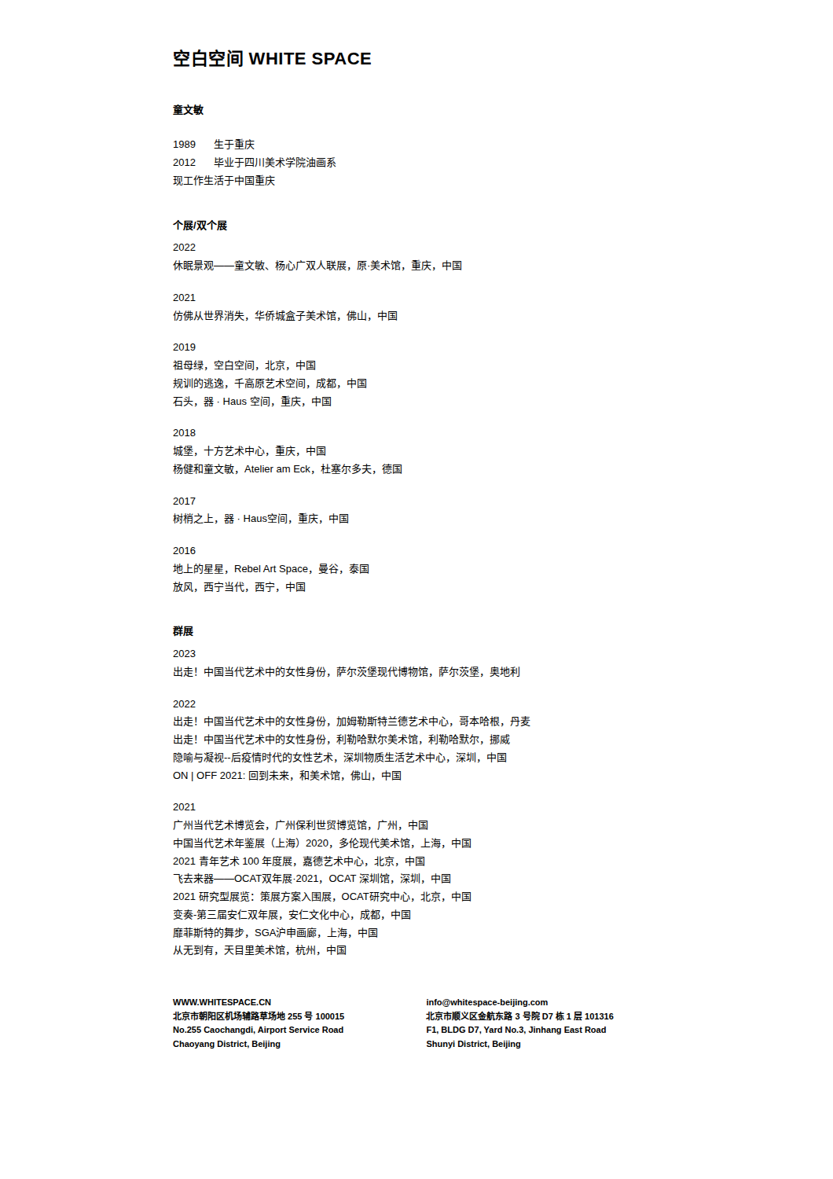空白空间 WHITE SPACE
童文敏
1989生于重庆
2012毕业于四川美术学院油画系
现工作生活于中国重庆
个展/双个展
2022
休眠景观——童文敏、杨心广双人联展，原·美术馆，重庆，中国
2021
仿佛从世界消失，华侨城盒子美术馆，佛山，中国
2019
祖母绿，空白空间，北京，中国
规训的逃逸，千高原艺术空间，成都，中国
石头，器 · Haus 空间，重庆，中国
2018
城堡，十方艺术中心，重庆，中国
杨健和童文敏，Atelier am Eck，杜塞尔多夫，德国
2017
树梢之上，器 · Haus空间，重庆，中国
2016
地上的星星，Rebel Art Space，曼谷，泰国
放风，西宁当代，西宁，中国
群展
2023
出走！中国当代艺术中的女性身份，萨尔茨堡现代博物馆，萨尔茨堡，奥地利
2022
出走！中国当代艺术中的女性身份，加姆勒斯特兰德艺术中心，哥本哈根，丹麦
出走！中国当代艺术中的女性身份，利勒哈默尔美术馆，利勒哈默尔，挪威
隐喻与凝视--后疫情时代的女性艺术，深圳物质生活艺术中心，深圳，中国
ON | OFF 2021: 回到未来，和美术馆，佛山，中国
2021
广州当代艺术博览会，广州保利世贸博览馆，广州，中国
中国当代艺术年鉴展（上海）2020，多伦现代美术馆，上海，中国
2021 青年艺术 100 年度展，嘉德艺术中心，北京，中国
飞去来器——OCAT双年展·2021，OCAT 深圳馆，深圳，中国
2021 研究型展览：策展方案入围展，OCAT研究中心，北京，中国
变奏-第三届安仁双年展，安仁文化中心，成都，中国
靡菲斯特的舞步，SGA沪申画廊，上海，中国
从无到有，天目里美术馆，杭州，中国
WWW.WHITESPACE.CN
北京市朝阳区机场辅路草场地 255 号 100015
No.255 Caochangdi, Airport Service Road
Chaoyang District, Beijing
info@whitespace-beijing.com
北京市顺义区金航东路 3 号院 D7 栋 1 层 101316
F1, BLDG D7, Yard No.3, Jinhang East Road
Shunyi District, Beijing